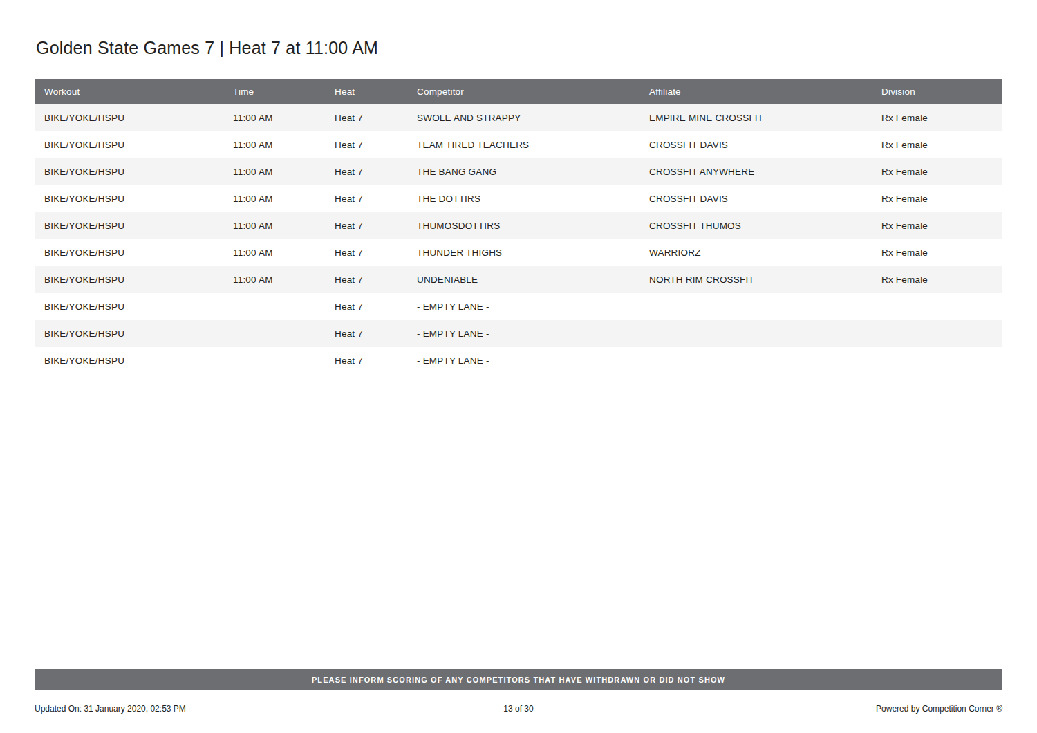Golden State Games 7 | Heat 7 at 11:00 AM
| Workout | Time | Heat | Competitor | Affiliate | Division |
| --- | --- | --- | --- | --- | --- |
| BIKE/YOKE/HSPU | 11:00 AM | Heat 7 | SWOLE AND STRAPPY | EMPIRE MINE CROSSFIT | Rx Female |
| BIKE/YOKE/HSPU | 11:00 AM | Heat 7 | TEAM TIRED TEACHERS | CROSSFIT DAVIS | Rx Female |
| BIKE/YOKE/HSPU | 11:00 AM | Heat 7 | THE BANG GANG | CROSSFIT ANYWHERE | Rx Female |
| BIKE/YOKE/HSPU | 11:00 AM | Heat 7 | THE DOTTIRS | CROSSFIT DAVIS | Rx Female |
| BIKE/YOKE/HSPU | 11:00 AM | Heat 7 | THUMOSDOTTIRS | CROSSFIT THUMOS | Rx Female |
| BIKE/YOKE/HSPU | 11:00 AM | Heat 7 | THUNDER THIGHS | WARRIORZ | Rx Female |
| BIKE/YOKE/HSPU | 11:00 AM | Heat 7 | UNDENIABLE | NORTH RIM CROSSFIT | Rx Female |
| BIKE/YOKE/HSPU | | Heat 7 | - EMPTY LANE - | | |
| BIKE/YOKE/HSPU | | Heat 7 | - EMPTY LANE - | | |
| BIKE/YOKE/HSPU | | Heat 7 | - EMPTY LANE - | | |
PLEASE INFORM SCORING OF ANY COMPETITORS THAT HAVE WITHDRAWN OR DID NOT SHOW
Updated On: 31 January 2020, 02:53 PM
13 of 30
Powered by Competition Corner ®